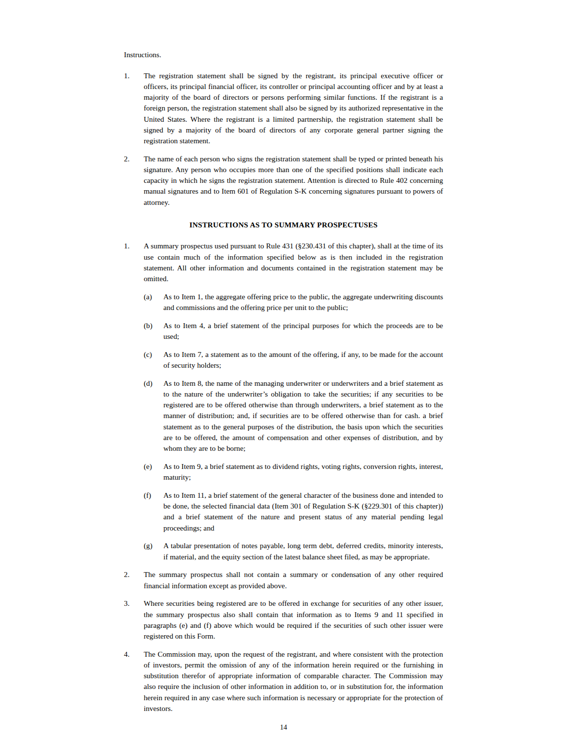Instructions.
1.
The registration statement shall be signed by the registrant, its principal executive officer or officers, its principal financial officer, its controller or principal accounting officer and by at least a majority of the board of directors or persons performing similar functions. If the registrant is a foreign person, the registration statement shall also be signed by its authorized representative in the United States. Where the registrant is a limited partnership, the registration statement shall be signed by a majority of the board of directors of any corporate general partner signing the registration statement.
2.
The name of each person who signs the registration statement shall be typed or printed beneath his signature. Any person who occupies more than one of the specified positions shall indicate each capacity in which he signs the registration statement. Attention is directed to Rule 402 concerning manual signatures and to Item 601 of Regulation S-K concerning signatures pursuant to powers of attorney.
INSTRUCTIONS AS TO SUMMARY PROSPECTUSES
1.
A summary prospectus used pursuant to Rule 431 (§230.431 of this chapter), shall at the time of its use contain much of the information specified below as is then included in the registration statement. All other information and documents contained in the registration statement may be omitted.
(a)
As to Item 1, the aggregate offering price to the public, the aggregate underwriting discounts and commissions and the offering price per unit to the public;
(b)
As to Item 4, a brief statement of the principal purposes for which the proceeds are to be used;
(c)
As to Item 7, a statement as to the amount of the offering, if any, to be made for the account of security holders;
(d)
As to Item 8, the name of the managing underwriter or underwriters and a brief statement as to the nature of the underwriter’s obligation to take the securities; if any securities to be registered are to be offered otherwise than through underwriters, a brief statement as to the manner of distribution; and, if securities are to be offered otherwise than for cash. a brief statement as to the general purposes of the distribution, the basis upon which the securities are to be offered, the amount of compensation and other expenses of distribution, and by whom they are to be borne;
(e)
As to Item 9, a brief statement as to dividend rights, voting rights, conversion rights, interest, maturity;
(f)
As to Item 11, a brief statement of the general character of the business done and intended to be done, the selected financial data (Item 301 of Regulation S-K (§229.301 of this chapter)) and a brief statement of the nature and present status of any material pending legal proceedings; and
(g)
A tabular presentation of notes payable, long term debt, deferred credits, minority interests, if material, and the equity section of the latest balance sheet filed, as may be appropriate.
2.
The summary prospectus shall not contain a summary or condensation of any other required financial information except as provided above.
3.
Where securities being registered are to be offered in exchange for securities of any other issuer, the summary prospectus also shall contain that information as to Items 9 and 11 specified in paragraphs (e) and (f) above which would be required if the securities of such other issuer were registered on this Form.
4.
The Commission may, upon the request of the registrant, and where consistent with the protection of investors, permit the omission of any of the information herein required or the furnishing in substitution therefor of appropriate information of comparable character. The Commission may also require the inclusion of other information in addition to, or in substitution for, the information herein required in any case where such information is necessary or appropriate for the protection of investors.
14